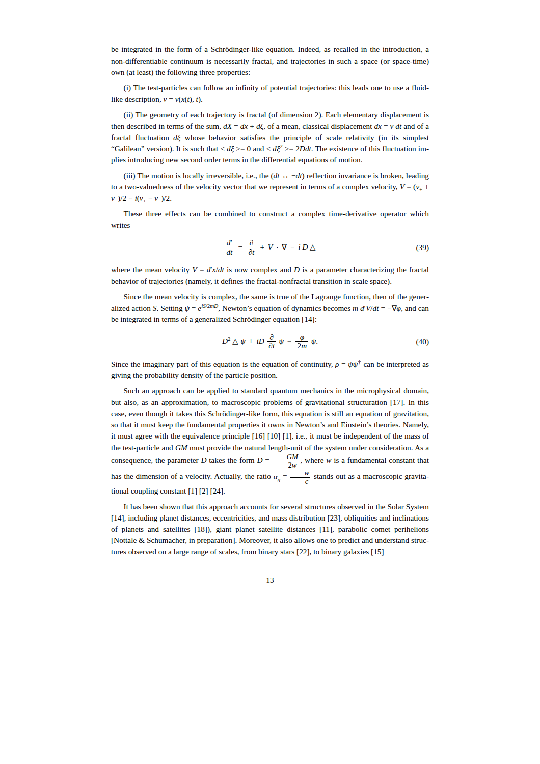be integrated in the form of a Schrödinger-like equation. Indeed, as recalled in the introduction, a non-differentiable continuum is necessarily fractal, and trajectories in such a space (or space-time) own (at least) the following three properties:
(i) The test-particles can follow an infinity of potential trajectories: this leads one to use a fluid-like description, v = v(x(t), t).
(ii) The geometry of each trajectory is fractal (of dimension 2). Each elementary displacement is then described in terms of the sum, dX = dx + dξ, of a mean, classical displacement dx = v dt and of a fractal fluctuation dξ whose behavior satisfies the principle of scale relativity (in its simplest “Galilean” version). It is such that < dξ >= 0 and < dξ2 >= 2Ddt. The existence of this fluctuation implies introducing new second order terms in the differential equations of motion.
(iii) The motion is locally irreversible, i.e., the (dt ↔ −dt) reflection invariance is broken, leading to a two-valuedness of the velocity vector that we represent in terms of a complex velocity, V = (v+ + v−)/2 − i(v+ − v−)/2.
These three effects can be combined to construct a complex time-derivative operator which writes
d′dt = ∂∂t + V · ∇ − i D △ (39)
where the mean velocity V = d′x/dt is now complex and D is a parameter characterizing the fractal behavior of trajectories (namely, it defines the fractal-nonfractal transition in scale space).
Since the mean velocity is complex, the same is true of the Lagrange function, then of the generalized action S. Setting ψ = eiS/2mD, Newton’s equation of dynamics becomes m d′V/dt = −∇φ, and can be integrated in terms of a generalized Schrödinger equation [14]:
D2 △ ψ + iD ∂∂t ψ = φ 2m ψ. (40)
Since the imaginary part of this equation is the equation of continuity, ρ = ψψ† can be interpreted as giving the probability density of the particle position.
Such an approach can be applied to standard quantum mechanics in the microphysical domain, but also, as an approximation, to macroscopic problems of gravitational structuration [17]. In this case, even though it takes this Schrödinger-like form, this equation is still an equation of gravitation, so that it must keep the fundamental properties it owns in Newton’s and Einstein’s theories. Namely, it must agree with the equivalence principle [16] [10] [1], i.e., it must be independent of the mass of the test-particle and GM must provide the natural length-unit of the system under consideration. As a consequence, the parameter D takes the form D = GM 2w, where w is a fundamental constant that has the dimension of a velocity. Actually, the ratio αg = wc stands out as a macroscopic gravitational coupling constant [1] [2] [24].
It has been shown that this approach accounts for several structures observed in the Solar System [14], including planet distances, eccentricities, and mass distribution [23], obliquities and inclinations of planets and satellites [18]), giant planet satellite distances [11], parabolic comet perihelions [Nottale & Schumacher, in preparation]. Moreover, it also allows one to predict and understand structures observed on a large range of scales, from binary stars [22], to binary galaxies [15]
13